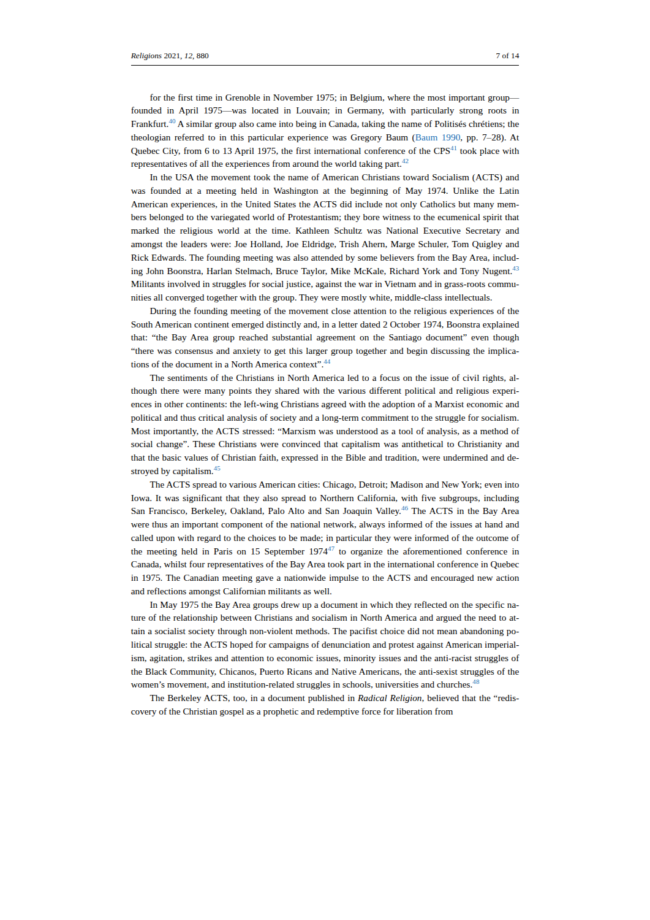Religions 2021, 12, 880
7 of 14
for the first time in Grenoble in November 1975; in Belgium, where the most important group—founded in April 1975—was located in Louvain; in Germany, with particularly strong roots in Frankfurt.40 A similar group also came into being in Canada, taking the name of Politisés chrétiens; the theologian referred to in this particular experience was Gregory Baum (Baum 1990, pp. 7–28). At Quebec City, from 6 to 13 April 1975, the first international conference of the CPS41 took place with representatives of all the experiences from around the world taking part.42
In the USA the movement took the name of American Christians toward Socialism (ACTS) and was founded at a meeting held in Washington at the beginning of May 1974. Unlike the Latin American experiences, in the United States the ACTS did include not only Catholics but many members belonged to the variegated world of Protestantism; they bore witness to the ecumenical spirit that marked the religious world at the time. Kathleen Schultz was National Executive Secretary and amongst the leaders were: Joe Holland, Joe Eldridge, Trish Ahern, Marge Schuler, Tom Quigley and Rick Edwards. The founding meeting was also attended by some believers from the Bay Area, including John Boonstra, Harlan Stelmach, Bruce Taylor, Mike McKale, Richard York and Tony Nugent.43 Militants involved in struggles for social justice, against the war in Vietnam and in grass-roots communities all converged together with the group. They were mostly white, middle-class intellectuals.
During the founding meeting of the movement close attention to the religious experiences of the South American continent emerged distinctly and, in a letter dated 2 October 1974, Boonstra explained that: “the Bay Area group reached substantial agreement on the Santiago document” even though “there was consensus and anxiety to get this larger group together and begin discussing the implications of the document in a North America context”.44
The sentiments of the Christians in North America led to a focus on the issue of civil rights, although there were many points they shared with the various different political and religious experiences in other continents: the left-wing Christians agreed with the adoption of a Marxist economic and political and thus critical analysis of society and a long-term commitment to the struggle for socialism. Most importantly, the ACTS stressed: “Marxism was understood as a tool of analysis, as a method of social change”. These Christians were convinced that capitalism was antithetical to Christianity and that the basic values of Christian faith, expressed in the Bible and tradition, were undermined and destroyed by capitalism.45
The ACTS spread to various American cities: Chicago, Detroit; Madison and New York; even into Iowa. It was significant that they also spread to Northern California, with five subgroups, including San Francisco, Berkeley, Oakland, Palo Alto and San Joaquin Valley.46 The ACTS in the Bay Area were thus an important component of the national network, always informed of the issues at hand and called upon with regard to the choices to be made; in particular they were informed of the outcome of the meeting held in Paris on 15 September 197447 to organize the aforementioned conference in Canada, whilst four representatives of the Bay Area took part in the international conference in Quebec in 1975. The Canadian meeting gave a nationwide impulse to the ACTS and encouraged new action and reflections amongst Californian militants as well.
In May 1975 the Bay Area groups drew up a document in which they reflected on the specific nature of the relationship between Christians and socialism in North America and argued the need to attain a socialist society through non-violent methods. The pacifist choice did not mean abandoning political struggle: the ACTS hoped for campaigns of denunciation and protest against American imperialism, agitation, strikes and attention to economic issues, minority issues and the anti-racist struggles of the Black Community, Chicanos, Puerto Ricans and Native Americans, the anti-sexist struggles of the women’s movement, and institution-related struggles in schools, universities and churches.48
The Berkeley ACTS, too, in a document published in Radical Religion, believed that the “rediscovery of the Christian gospel as a prophetic and redemptive force for liberation from